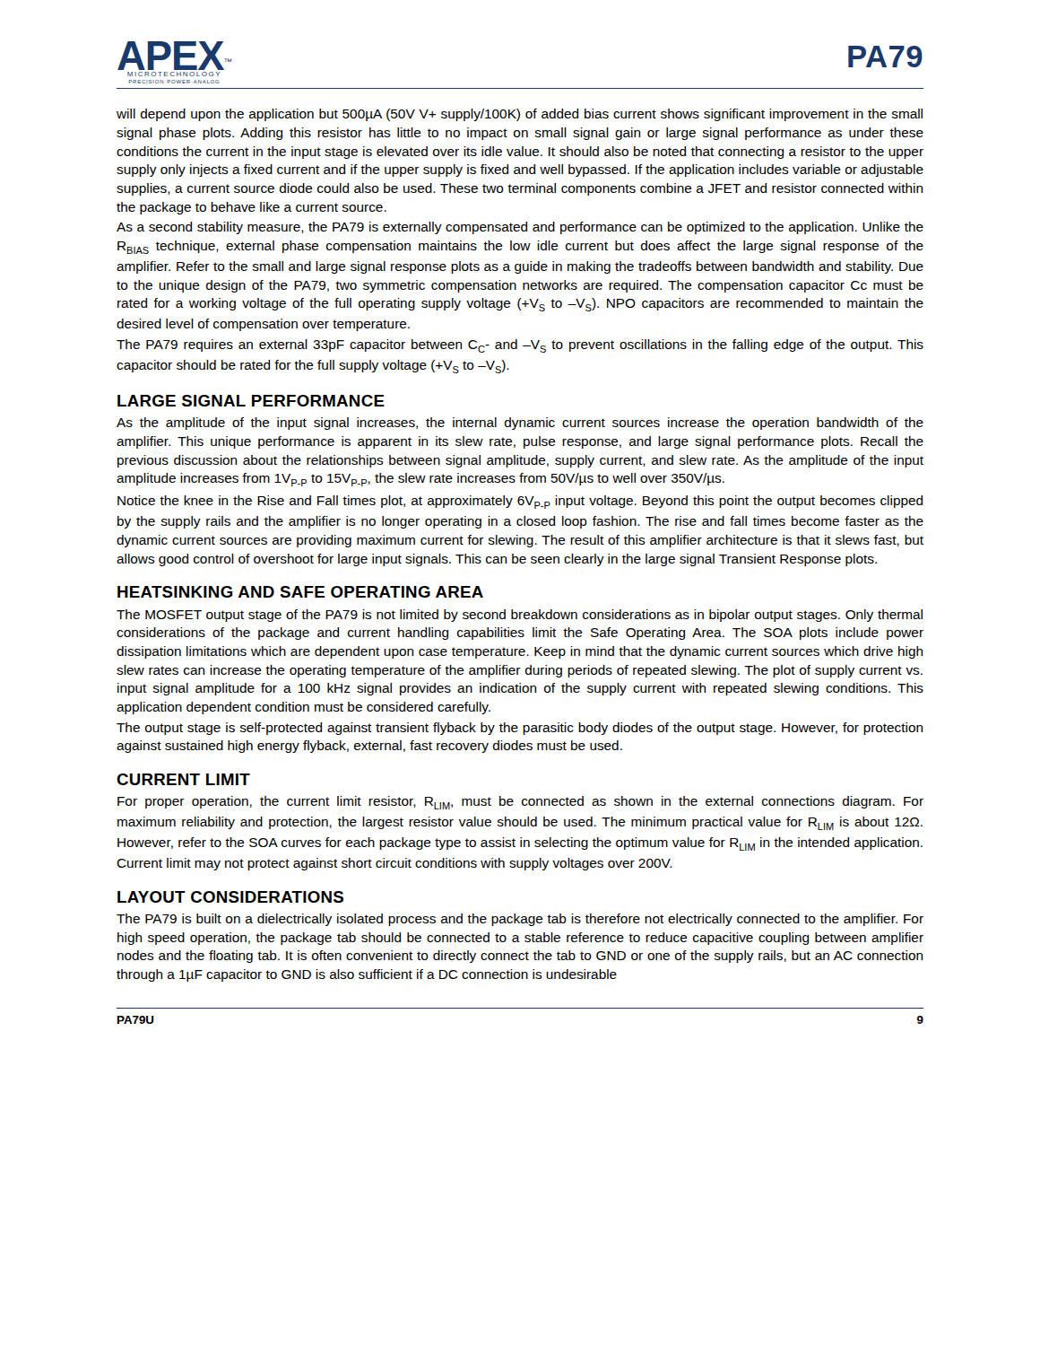APEX™
MICROTECHNOLOGY
PRECISION·POWER·ANALOG
PA79
will depend upon the application but 500µA (50V V+ supply/100K) of added bias current shows significant improvement in the small signal phase plots. Adding this resistor has little to no impact on small signal gain or large signal performance as under these conditions the current in the input stage is elevated over its idle value. It should also be noted that connecting a resistor to the upper supply only injects a fixed current and if the upper supply is fixed and well bypassed. If the application includes variable or adjustable supplies, a current source diode could also be used. These two terminal components combine a JFET and resistor connected within the package to behave like a current source.
As a second stability measure, the PA79 is externally compensated and performance can be optimized to the application. Unlike the RBIAS technique, external phase compensation maintains the low idle current but does affect the large signal response of the amplifier. Refer to the small and large signal response plots as a guide in making the tradeoffs between bandwidth and stability. Due to the unique design of the PA79, two symmetric compensation networks are required. The compensation capacitor Cc must be rated for a working voltage of the full operating supply voltage (+VS to –VS). NPO capacitors are recommended to maintain the desired level of compensation over temperature.
The PA79 requires an external 33pF capacitor between CC- and –VS to prevent oscillations in the falling edge of the output. This capacitor should be rated for the full supply voltage (+VS to –VS).
LARGE SIGNAL PERFORMANCE
As the amplitude of the input signal increases, the internal dynamic current sources increase the operation bandwidth of the amplifier. This unique performance is apparent in its slew rate, pulse response, and large signal performance plots. Recall the previous discussion about the relationships between signal amplitude, supply current, and slew rate. As the amplitude of the input amplitude increases from 1VP-P to 15VP-P, the slew rate increases from 50V/µs to well over 350V/µs.
Notice the knee in the Rise and Fall times plot, at approximately 6VP-P input voltage. Beyond this point the output becomes clipped by the supply rails and the amplifier is no longer operating in a closed loop fashion. The rise and fall times become faster as the dynamic current sources are providing maximum current for slewing. The result of this amplifier architecture is that it slews fast, but allows good control of overshoot for large input signals. This can be seen clearly in the large signal Transient Response plots.
HEATSINKING AND SAFE OPERATING AREA
The MOSFET output stage of the PA79 is not limited by second breakdown considerations as in bipolar output stages. Only thermal considerations of the package and current handling capabilities limit the Safe Operating Area. The SOA plots include power dissipation limitations which are dependent upon case temperature. Keep in mind that the dynamic current sources which drive high slew rates can increase the operating temperature of the amplifier during periods of repeated slewing. The plot of supply current vs. input signal amplitude for a 100 kHz signal provides an indication of the supply current with repeated slewing conditions. This application dependent condition must be considered carefully.
The output stage is self-protected against transient flyback by the parasitic body diodes of the output stage. However, for protection against sustained high energy flyback, external, fast recovery diodes must be used.
CURRENT LIMIT
For proper operation, the current limit resistor, RLIM, must be connected as shown in the external connections diagram. For maximum reliability and protection, the largest resistor value should be used. The minimum practical value for RLIM is about 12Ω. However, refer to the SOA curves for each package type to assist in selecting the optimum value for RLIM in the intended application. Current limit may not protect against short circuit conditions with supply voltages over 200V.
LAYOUT CONSIDERATIONS
The PA79 is built on a dielectrically isolated process and the package tab is therefore not electrically connected to the amplifier. For high speed operation, the package tab should be connected to a stable reference to reduce capacitive coupling between amplifier nodes and the floating tab. It is often convenient to directly connect the tab to GND or one of the supply rails, but an AC connection through a 1µF capacitor to GND is also sufficient if a DC connection is undesirable
PA79U 9